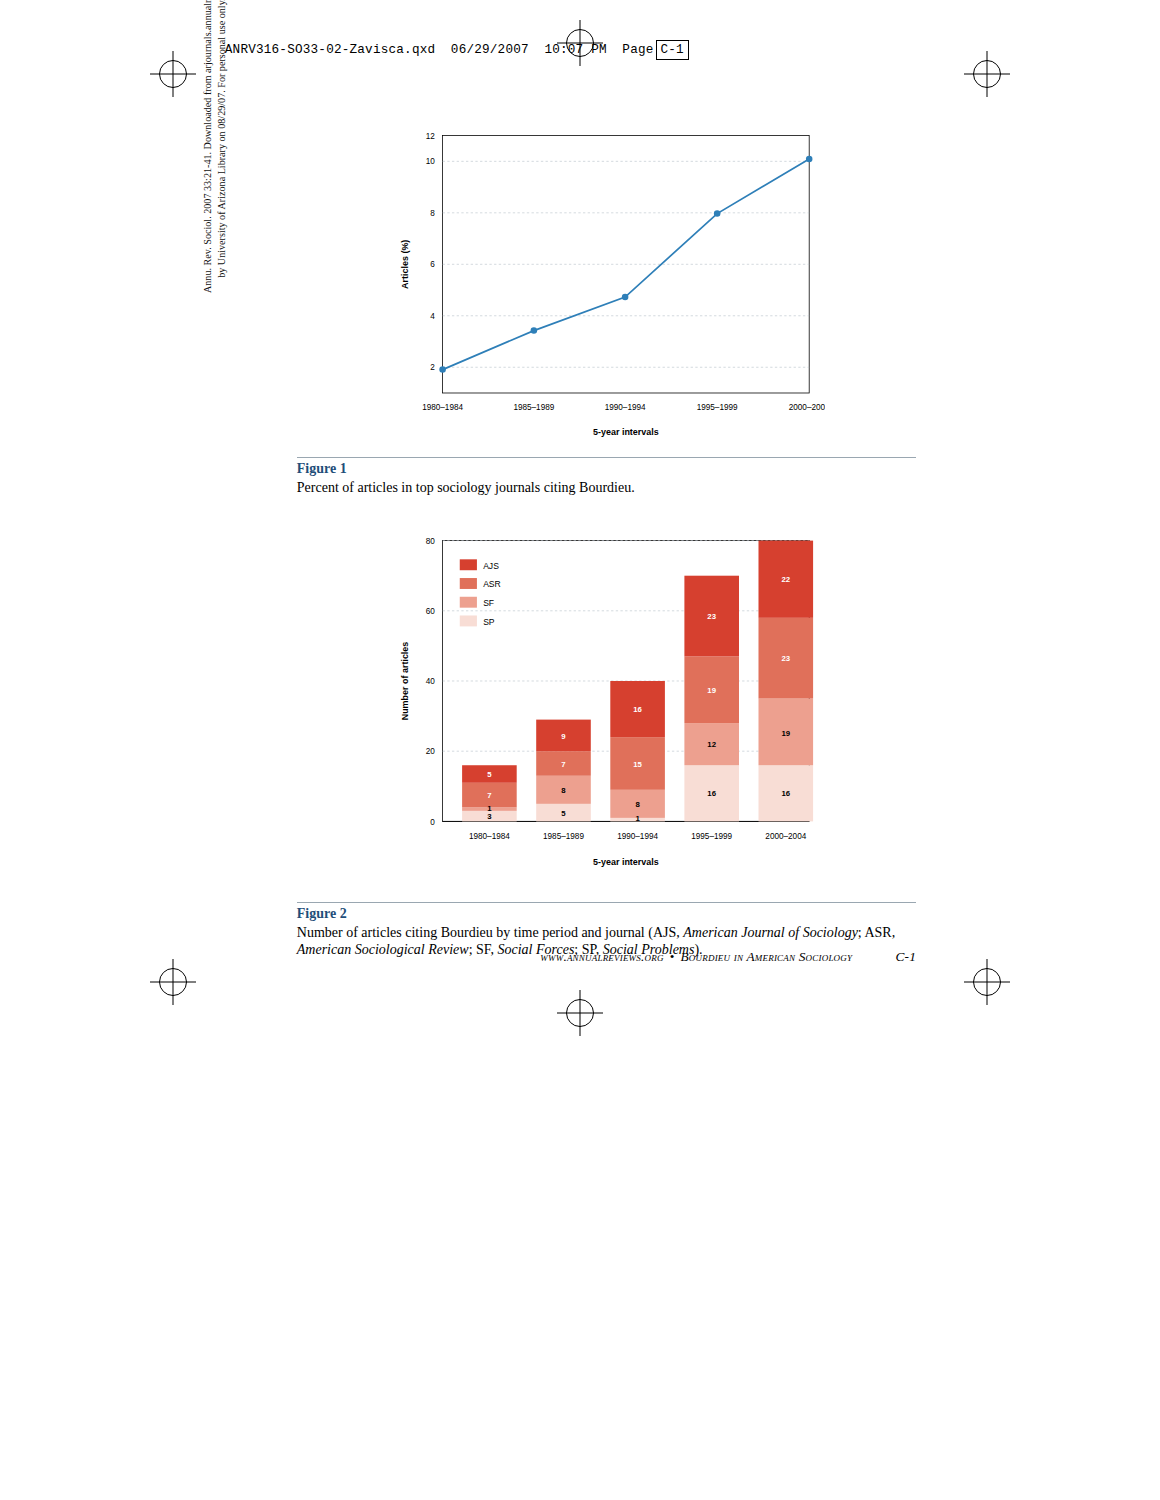ANRV316-SO33-02-Zavisca.qxd 06/29/2007 10:07 PM PageC-1
Annu. Rev. Sociol. 2007 33:21-41. Downloaded from arjournals.annualreviews.org
by University of Arizona Library on 08/29/07. For personal use only.
12 10 8 6 4 2 Articles (%) 1980–1984 1985–1989 1990–1994 1995–1999 2000–2004 5-year intervals
Figure 1
Percent of articles in top sociology journals citing Bourdieu.
80 60 40 20 0 Number of articles AJS ASR SF SP 3 1 7 5 5 8 7 9 1 8 15 16 16 12 19 23 16 19 23 22 1980–1984 1985–1989 1990–1994 1995–1999 2000–2004 5-year intervals
Figure 2
Number of articles citing Bourdieu by time period and journal (AJS, American Journal of Sociology; ASR, American Sociological Review; SF, Social Forces; SP, Social Problems).
www.annualreviews.org•Bourdieu in American Sociology C-1